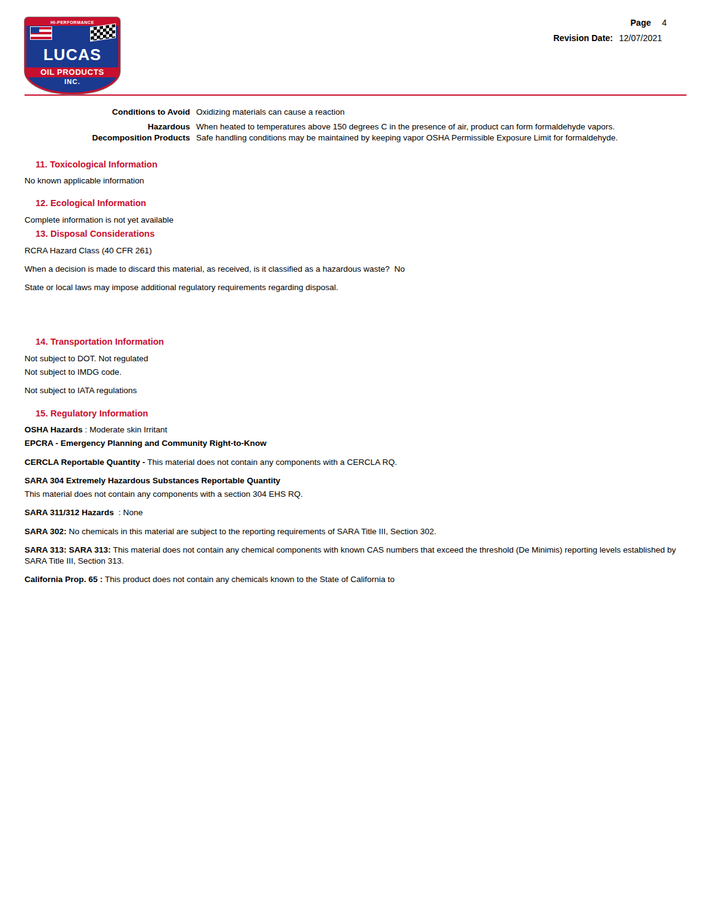HI-PERFORMANCE
LUCAS
OIL PRODUCTS
INC.
Page 4
Revision Date: 12/07/2021
| Conditions to Avoid | Oxidizing materials can cause a reaction |
| Hazardous Decomposition Products | When heated to temperatures above 150 degrees C in the presence of air, product can form formaldehyde vapors. Safe handling conditions may be maintained by keeping vapor OSHA Permissible Exposure Limit for formaldehyde. |
11. Toxicological Information
No known applicable information
12. Ecological Information
Complete information is not yet available
13. Disposal Considerations
RCRA Hazard Class (40 CFR 261)
When a decision is made to discard this material, as received, is it classified as a hazardous waste? No
State or local laws may impose additional regulatory requirements regarding disposal.
14. Transportation Information
Not subject to DOT. Not regulated
Not subject to IMDG code.
Not subject to IATA regulations
15. Regulatory Information
OSHA Hazards : Moderate skin Irritant
EPCRA - Emergency Planning and Community Right-to-Know
CERCLA Reportable Quantity - This material does not contain any components with a CERCLA RQ.
SARA 304 Extremely Hazardous Substances Reportable Quantity
This material does not contain any components with a section 304 EHS RQ.
SARA 311/312 Hazards : None
SARA 302: No chemicals in this material are subject to the reporting requirements of SARA Title III, Section 302.
SARA 313: SARA 313: This material does not contain any chemical components with known CAS numbers that exceed the threshold (De Minimis) reporting levels established by SARA Title III, Section 313.
California Prop. 65 : This product does not contain any chemicals known to the State of California to